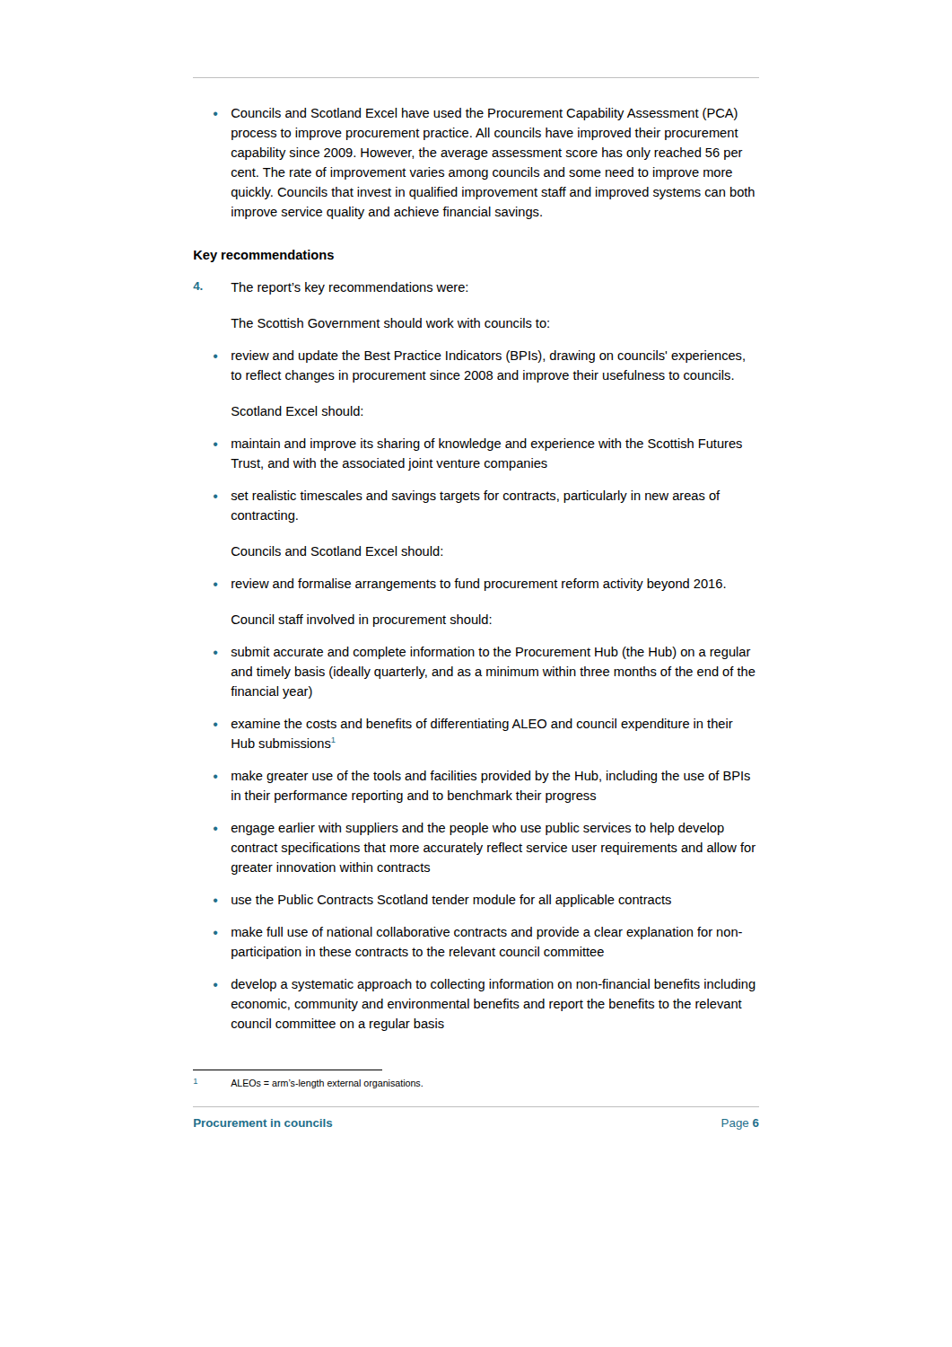Councils and Scotland Excel have used the Procurement Capability Assessment (PCA) process to improve procurement practice. All councils have improved their procurement capability since 2009. However, the average assessment score has only reached 56 per cent. The rate of improvement varies among councils and some need to improve more quickly. Councils that invest in qualified improvement staff and improved systems can both improve service quality and achieve financial savings.
Key recommendations
4. The report’s key recommendations were:
The Scottish Government should work with councils to:
review and update the Best Practice Indicators (BPIs), drawing on councils' experiences, to reflect changes in procurement since 2008 and improve their usefulness to councils.
Scotland Excel should:
maintain and improve its sharing of knowledge and experience with the Scottish Futures Trust, and with the associated joint venture companies
set realistic timescales and savings targets for contracts, particularly in new areas of contracting.
Councils and Scotland Excel should:
review and formalise arrangements to fund procurement reform activity beyond 2016.
Council staff involved in procurement should:
submit accurate and complete information to the Procurement Hub (the Hub) on a regular and timely basis (ideally quarterly, and as a minimum within three months of the end of the financial year)
examine the costs and benefits of differentiating ALEO and council expenditure in their Hub submissions1
make greater use of the tools and facilities provided by the Hub, including the use of BPIs in their performance reporting and to benchmark their progress
engage earlier with suppliers and the people who use public services to help develop contract specifications that more accurately reflect service user requirements and allow for greater innovation within contracts
use the Public Contracts Scotland tender module for all applicable contracts
make full use of national collaborative contracts and provide a clear explanation for non-participation in these contracts to the relevant council committee
develop a systematic approach to collecting information on non-financial benefits including economic, community and environmental benefits and report the benefits to the relevant council committee on a regular basis
1 ALEOs = arm’s-length external organisations.
Procurement in councils Page 6